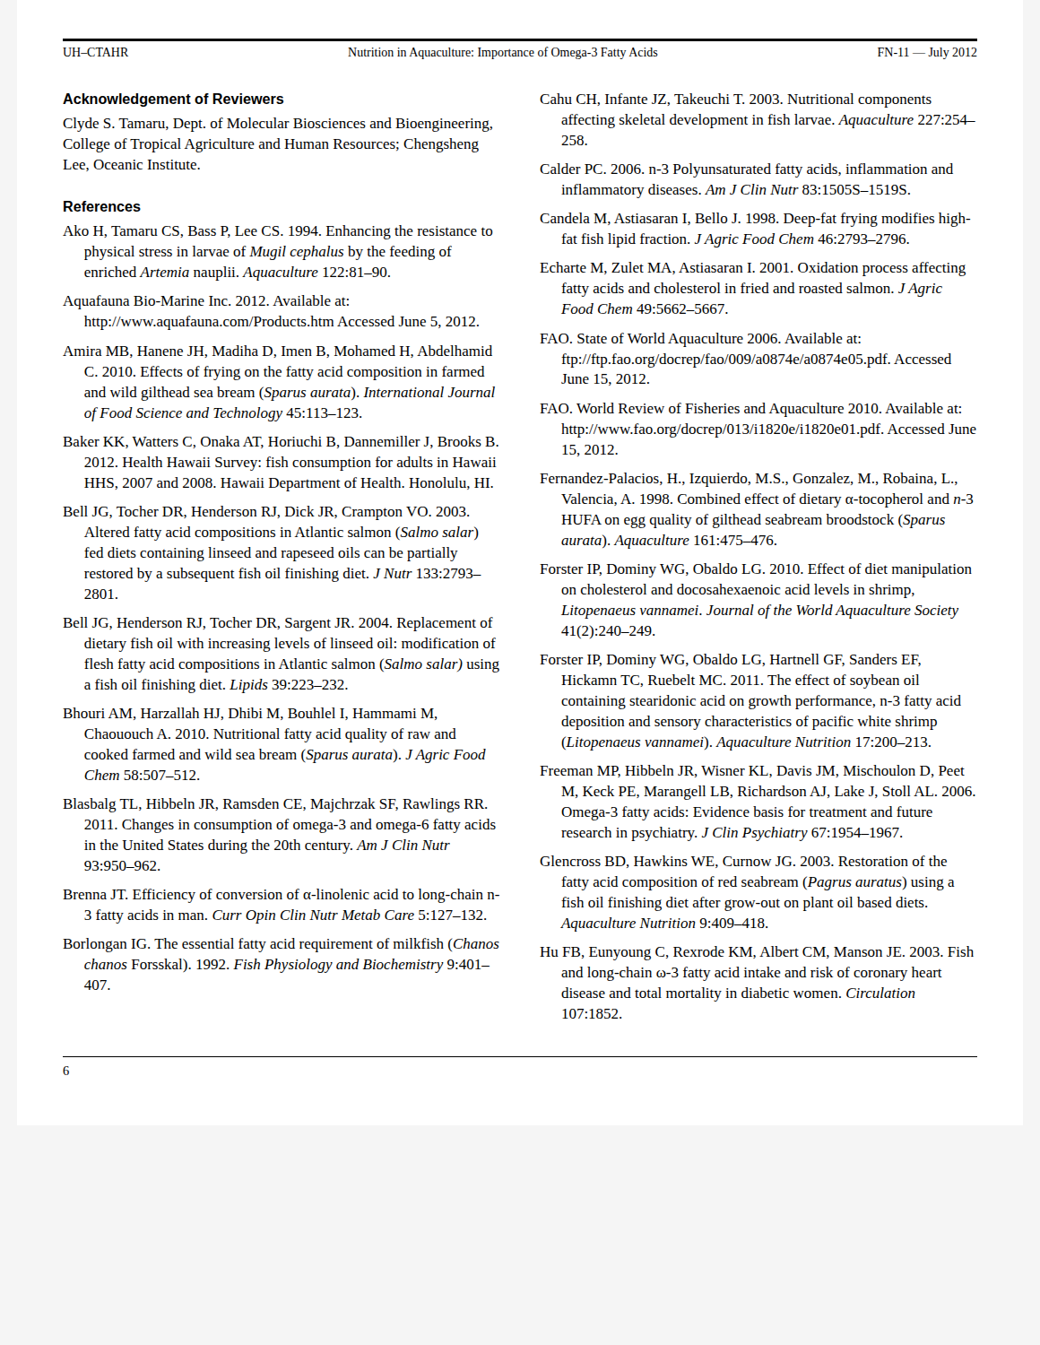UH–CTAHR
Nutrition in Aquaculture: Importance of Omega-3 Fatty Acids
FN-11 — July 2012
Acknowledgement of Reviewers
Clyde S. Tamaru, Dept. of Molecular Biosciences and Bioengineering, College of Tropical Agriculture and Human Resources; Chengsheng Lee, Oceanic Institute.
References
Ako H, Tamaru CS, Bass P, Lee CS. 1994. Enhancing the resistance to physical stress in larvae of Mugil cephalus by the feeding of enriched Artemia nauplii. Aquaculture 122:81–90.
Aquafauna Bio-Marine Inc. 2012. Available at: http://www.aquafauna.com/Products.htm Accessed June 5, 2012.
Amira MB, Hanene JH, Madiha D, Imen B, Mohamed H, Abdelhamid C. 2010. Effects of frying on the fatty acid composition in farmed and wild gilthead sea bream (Sparus aurata). International Journal of Food Science and Technology 45:113–123.
Baker KK, Watters C, Onaka AT, Horiuchi B, Dannemiller J, Brooks B. 2012. Health Hawaii Survey: fish consumption for adults in Hawaii HHS, 2007 and 2008. Hawaii Department of Health. Honolulu, HI.
Bell JG, Tocher DR, Henderson RJ, Dick JR, Crampton VO. 2003. Altered fatty acid compositions in Atlantic salmon (Salmo salar) fed diets containing linseed and rapeseed oils can be partially restored by a subsequent fish oil finishing diet. J Nutr 133:2793–2801.
Bell JG, Henderson RJ, Tocher DR, Sargent JR. 2004. Replacement of dietary fish oil with increasing levels of linseed oil: modification of flesh fatty acid compositions in Atlantic salmon (Salmo salar) using a fish oil finishing diet. Lipids 39:223–232.
Bhouri AM, Harzallah HJ, Dhibi M, Bouhlel I, Hammami M, Chaououch A. 2010. Nutritional fatty acid quality of raw and cooked farmed and wild sea bream (Sparus aurata). J Agric Food Chem 58:507–512.
Blasbalg TL, Hibbeln JR, Ramsden CE, Majchrzak SF, Rawlings RR. 2011. Changes in consumption of omega-3 and omega-6 fatty acids in the United States during the 20th century. Am J Clin Nutr 93:950–962.
Brenna JT. Efficiency of conversion of α-linolenic acid to long-chain n-3 fatty acids in man. Curr Opin Clin Nutr Metab Care 5:127–132.
Borlongan IG. The essential fatty acid requirement of milkfish (Chanos chanos Forsskal). 1992. Fish Physiology and Biochemistry 9:401–407.
Cahu CH, Infante JZ, Takeuchi T. 2003. Nutritional components affecting skeletal development in fish larvae. Aquaculture 227:254–258.
Calder PC. 2006. n-3 Polyunsaturated fatty acids, inflammation and inflammatory diseases. Am J Clin Nutr 83:1505S–1519S.
Candela M, Astiasaran I, Bello J. 1998. Deep-fat frying modifies high-fat fish lipid fraction. J Agric Food Chem 46:2793–2796.
Echarte M, Zulet MA, Astiasaran I. 2001. Oxidation process affecting fatty acids and cholesterol in fried and roasted salmon. J Agric Food Chem 49:5662–5667.
FAO. State of World Aquaculture 2006. Available at: ftp://ftp.fao.org/docrep/fao/009/a0874e/a0874e05.pdf. Accessed June 15, 2012.
FAO. World Review of Fisheries and Aquaculture 2010. Available at: http://www.fao.org/docrep/013/i1820e/i1820e01.pdf. Accessed June 15, 2012.
Fernandez-Palacios, H., Izquierdo, M.S., Gonzalez, M., Robaina, L., Valencia, A. 1998. Combined effect of dietary α-tocopherol and n-3 HUFA on egg quality of gilthead seabream broodstock (Sparus aurata). Aquaculture 161:475–476.
Forster IP, Dominy WG, Obaldo LG. 2010. Effect of diet manipulation on cholesterol and docosahexaenoic acid levels in shrimp, Litopenaeus vannamei. Journal of the World Aquaculture Society 41(2):240–249.
Forster IP, Dominy WG, Obaldo LG, Hartnell GF, Sanders EF, Hickamn TC, Ruebelt MC. 2011. The effect of soybean oil containing stearidonic acid on growth performance, n-3 fatty acid deposition and sensory characteristics of pacific white shrimp (Litopenaeus vannamei). Aquaculture Nutrition 17:200–213.
Freeman MP, Hibbeln JR, Wisner KL, Davis JM, Mischoulon D, Peet M, Keck PE, Marangell LB, Richardson AJ, Lake J, Stoll AL. 2006. Omega-3 fatty acids: Evidence basis for treatment and future research in psychiatry. J Clin Psychiatry 67:1954–1967.
Glencross BD, Hawkins WE, Curnow JG. 2003. Restoration of the fatty acid composition of red seabream (Pagrus auratus) using a fish oil finishing diet after grow-out on plant oil based diets. Aquaculture Nutrition 9:409–418.
Hu FB, Eunyoung C, Rexrode KM, Albert CM, Manson JE. 2003. Fish and long-chain ω-3 fatty acid intake and risk of coronary heart disease and total mortality in diabetic women. Circulation 107:1852.
6